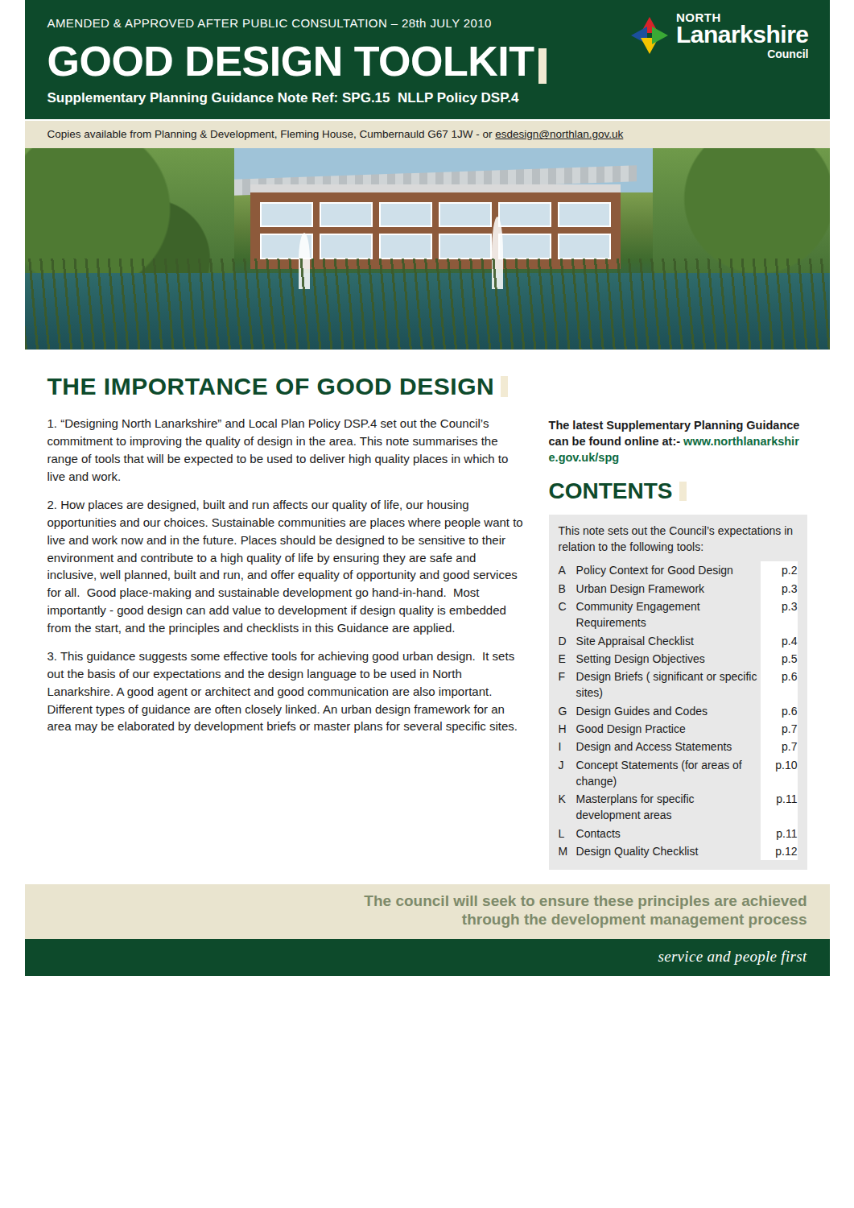AMENDED & APPROVED AFTER PUBLIC CONSULTATION – 28th JULY 2010
NORTH Lanarkshire Council
GOOD DESIGN TOOLKIT
Supplementary Planning Guidance Note Ref: SPG.15 NLLP Policy DSP.4
Copies available from Planning & Development, Fleming House, Cumbernauld G67 1JW - or esdesign@northlan.gov.uk
THE IMPORTANCE OF GOOD DESIGN
1. “Designing North Lanarkshire” and Local Plan Policy DSP.4 set out the Council’s commitment to improving the quality of design in the area. This note summarises the range of tools that will be expected to be used to deliver high quality places in which to live and work.
2. How places are designed, built and run affects our quality of life, our housing opportunities and our choices. Sustainable communities are places where people want to live and work now and in the future. Places should be designed to be sensitive to their environment and contribute to a high quality of life by ensuring they are safe and inclusive, well planned, built and run, and offer equality of opportunity and good services for all. Good place-making and sustainable development go hand-in-hand. Most importantly - good design can add value to development if design quality is embedded from the start, and the principles and checklists in this Guidance are applied.
3. This guidance suggests some effective tools for achieving good urban design. It sets out the basis of our expectations and the design language to be used in North Lanarkshire. A good agent or architect and good communication are also important. Different types of guidance are often closely linked. An urban design framework for an area may be elaborated by development briefs or master plans for several specific sites.
The latest Supplementary Planning Guidance can be found online at:- www.northlanarkshire.gov.uk/spg
CONTENTS
This note sets out the Council’s expectations in relation to the following tools:
| A | Policy Context for Good Design | p.2 |
| B | Urban Design Framework | p.3 |
| C | Community Engagement Requirements | p.3 |
| D | Site Appraisal Checklist | p.4 |
| E | Setting Design Objectives | p.5 |
| F | Design Briefs ( significant or specific sites) | p.6 |
| G | Design Guides and Codes | p.6 |
| H | Good Design Practice | p.7 |
| I | Design and Access Statements | p.7 |
| J | Concept Statements (for areas of change) | p.10 |
| K | Masterplans for specific development areas | p.11 |
| L | Contacts | p.11 |
| M | Design Quality Checklist | p.12 |
The council will seek to ensure these principles are achieved
through the development management process
service and people first